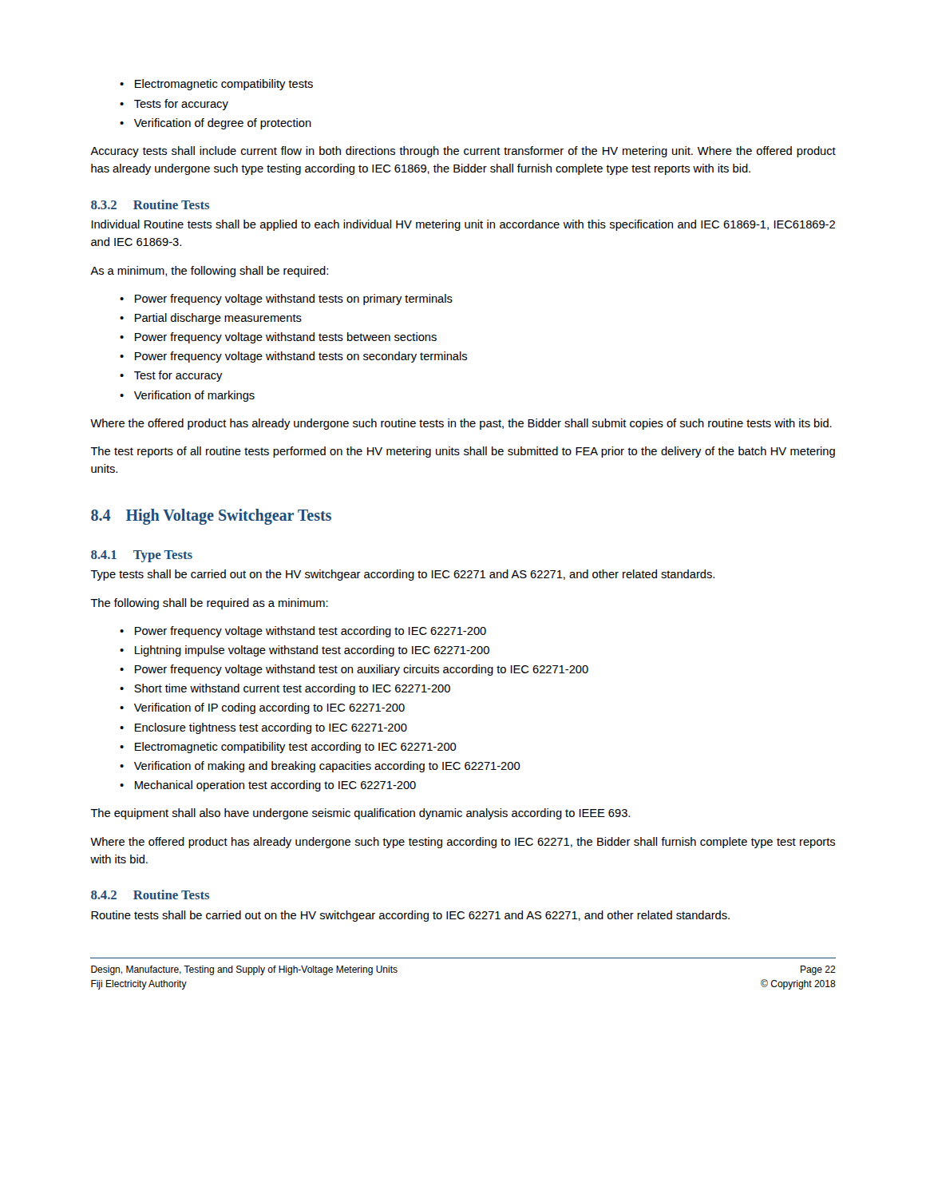Electromagnetic compatibility tests
Tests for accuracy
Verification of degree of protection
Accuracy tests shall include current flow in both directions through the current transformer of the HV metering unit. Where the offered product has already undergone such type testing according to IEC 61869, the Bidder shall furnish complete type test reports with its bid.
8.3.2 Routine Tests
Individual Routine tests shall be applied to each individual HV metering unit in accordance with this specification and IEC 61869-1, IEC61869-2 and IEC 61869-3.
As a minimum, the following shall be required:
Power frequency voltage withstand tests on primary terminals
Partial discharge measurements
Power frequency voltage withstand tests between sections
Power frequency voltage withstand tests on secondary terminals
Test for accuracy
Verification of markings
Where the offered product has already undergone such routine tests in the past, the Bidder shall submit copies of such routine tests with its bid.
The test reports of all routine tests performed on the HV metering units shall be submitted to FEA prior to the delivery of the batch HV metering units.
8.4 High Voltage Switchgear Tests
8.4.1 Type Tests
Type tests shall be carried out on the HV switchgear according to IEC 62271 and AS 62271, and other related standards.
The following shall be required as a minimum:
Power frequency voltage withstand test according to IEC 62271-200
Lightning impulse voltage withstand test according to IEC 62271-200
Power frequency voltage withstand test on auxiliary circuits according to IEC 62271-200
Short time withstand current test according to IEC 62271-200
Verification of IP coding according to IEC 62271-200
Enclosure tightness test according to IEC 62271-200
Electromagnetic compatibility test according to IEC 62271-200
Verification of making and breaking capacities according to IEC 62271-200
Mechanical operation test according to IEC 62271-200
The equipment shall also have undergone seismic qualification dynamic analysis according to IEEE 693.
Where the offered product has already undergone such type testing according to IEC 62271, the Bidder shall furnish complete type test reports with its bid.
8.4.2 Routine Tests
Routine tests shall be carried out on the HV switchgear according to IEC 62271 and AS 62271, and other related standards.
Design, Manufacture, Testing and Supply of High-Voltage Metering Units
Fiji Electricity Authority
Page 22
© Copyright 2018